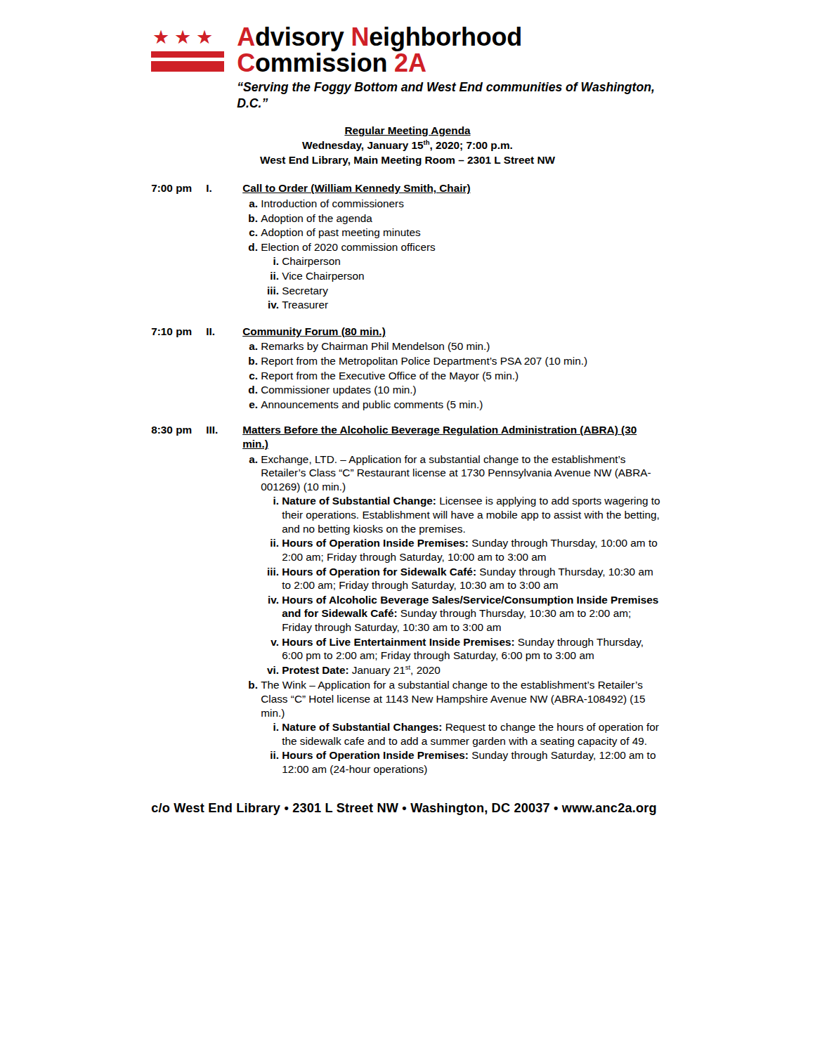★★★
Advisory Neighborhood Commission 2A
“Serving the Foggy Bottom and West End communities of Washington, D.C.”
Regular Meeting Agenda
Wednesday, January 15th, 2020; 7:00 p.m.
West End Library, Main Meeting Room – 2301 L Street NW
7:00 pm
I.
Call to Order (William Kennedy Smith, Chair)
Introduction of commissioners
Adoption of the agenda
Adoption of past meeting minutes
Election of 2020 commission officers
Chairperson
Vice Chairperson
Secretary
Treasurer
7:10 pm
II.
Community Forum (80 min.)
Remarks by Chairman Phil Mendelson (50 min.)
Report from the Metropolitan Police Department’s PSA 207 (10 min.)
Report from the Executive Office of the Mayor (5 min.)
Commissioner updates (10 min.)
Announcements and public comments (5 min.)
8:30 pm
III.
Matters Before the Alcoholic Beverage Regulation Administration (ABRA) (30 min.)
Exchange, LTD. – Application for a substantial change to the establishment’s Retailer’s Class “C” Restaurant license at 1730 Pennsylvania Avenue NW (ABRA-001269) (10 min.)
Nature of Substantial Change: Licensee is applying to add sports wagering to their operations. Establishment will have a mobile app to assist with the betting, and no betting kiosks on the premises.
Hours of Operation Inside Premises: Sunday through Thursday, 10:00 am to 2:00 am; Friday through Saturday, 10:00 am to 3:00 am
Hours of Operation for Sidewalk Café: Sunday through Thursday, 10:30 am to 2:00 am; Friday through Saturday, 10:30 am to 3:00 am
Hours of Alcoholic Beverage Sales/Service/Consumption Inside Premises and for Sidewalk Café: Sunday through Thursday, 10:30 am to 2:00 am; Friday through Saturday, 10:30 am to 3:00 am
Hours of Live Entertainment Inside Premises: Sunday through Thursday, 6:00 pm to 2:00 am; Friday through Saturday, 6:00 pm to 3:00 am
Protest Date: January 21st, 2020
The Wink – Application for a substantial change to the establishment’s Retailer’s Class “C” Hotel license at 1143 New Hampshire Avenue NW (ABRA-108492) (15 min.)
Nature of Substantial Changes: Request to change the hours of operation for the sidewalk cafe and to add a summer garden with a seating capacity of 49.
Hours of Operation Inside Premises: Sunday through Saturday, 12:00 am to 12:00 am (24-hour operations)
c/o West End Library • 2301 L Street NW • Washington, DC 20037 • www.anc2a.org